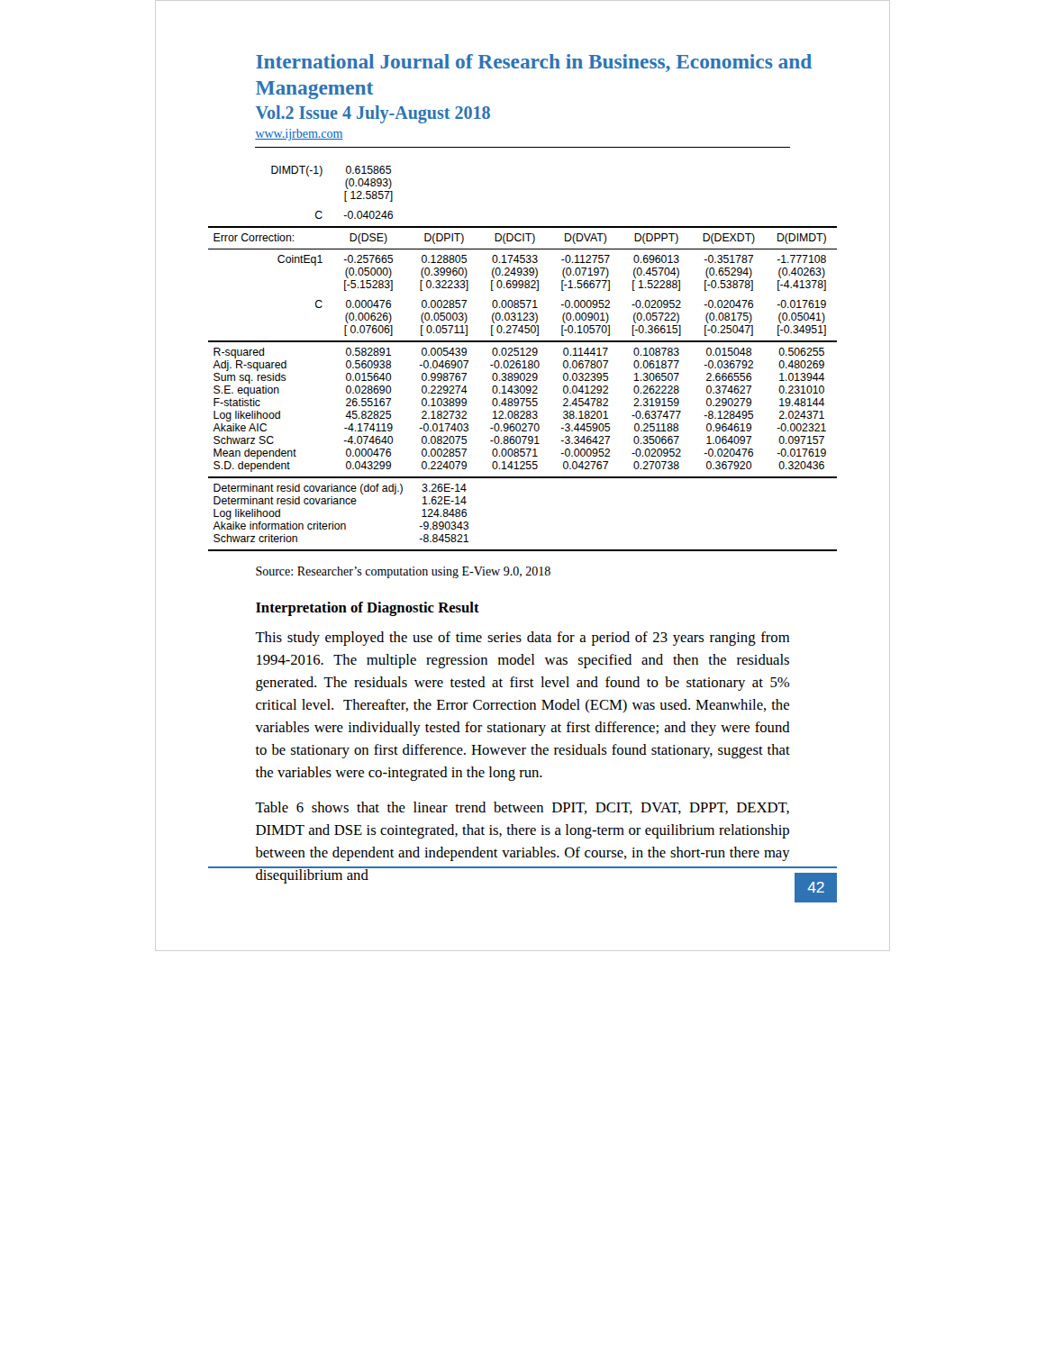International Journal of Research in Business, Economics and Management
Vol.2 Issue 4 July-August 2018
www.ijrbem.com
| DIMDT(-1) | 0.615865 | |
| | (0.04893) | |
| | [ 12.5857] | |
| C | -0.040246 | |
| Error Correction: | D(DSE) | D(DPIT) | D(DCIT) | D(DVAT) | D(DPPT) | D(DEXDT) | D(DIMDT) |
| CointEq1 | -0.257665 | 0.128805 | 0.174533 | -0.112757 | 0.696013 | -0.351787 | -1.777108 |
| | (0.05000) | (0.39960) | (0.24939) | (0.07197) | (0.45704) | (0.65294) | (0.40263) |
| | [-5.15283] | [ 0.32233] | [ 0.69982] | [-1.56677] | [ 1.52288] | [-0.53878] | [-4.41378] |
| C | 0.000476 | 0.002857 | 0.008571 | -0.000952 | -0.020952 | -0.020476 | -0.017619 |
| | (0.00626) | (0.05003) | (0.03123) | (0.00901) | (0.05722) | (0.08175) | (0.05041) |
| | [ 0.07606] | [ 0.05711] | [ 0.27450] | [-0.10570] | [-0.36615] | [-0.25047] | [-0.34951] |
| R-squared | 0.582891 | 0.005439 | 0.025129 | 0.114417 | 0.108783 | 0.015048 | 0.506255 |
| Adj. R-squared | 0.560938 | -0.046907 | -0.026180 | 0.067807 | 0.061877 | -0.036792 | 0.480269 |
| Sum sq. resids | 0.015640 | 0.998767 | 0.389029 | 0.032395 | 1.306507 | 2.666556 | 1.013944 |
| S.E. equation | 0.028690 | 0.229274 | 0.143092 | 0.041292 | 0.262228 | 0.374627 | 0.231010 |
| F-statistic | 26.55167 | 0.103899 | 0.489755 | 2.454782 | 2.319159 | 0.290279 | 19.48144 |
| Log likelihood | 45.82825 | 2.182732 | 12.08283 | 38.18201 | -0.637477 | -8.128495 | 2.024371 |
| Akaike AIC | -4.174119 | -0.017403 | -0.960270 | -3.445905 | 0.251188 | 0.964619 | -0.002321 |
| Schwarz SC | -4.074640 | 0.082075 | -0.860791 | -3.346427 | 0.350667 | 1.064097 | 0.097157 |
| Mean dependent | 0.000476 | 0.002857 | 0.008571 | -0.000952 | -0.020952 | -0.020476 | -0.017619 |
| S.D. dependent | 0.043299 | 0.224079 | 0.141255 | 0.042767 | 0.270738 | 0.367920 | 0.320436 |
| Determinant resid covariance (dof adj.) | 3.26E-14 | |
| Determinant resid covariance | 1.62E-14 | |
| Log likelihood | 124.8486 | |
| Akaike information criterion | -9.890343 | |
| Schwarz criterion | -8.845821 | |
Source: Researcher’s computation using E-View 9.0, 2018
Interpretation of Diagnostic Result
This study employed the use of time series data for a period of 23 years ranging from 1994-2016. The multiple regression model was specified and then the residuals generated. The residuals were tested at first level and found to be stationary at 5% critical level. Thereafter, the Error Correction Model (ECM) was used. Meanwhile, the variables were individually tested for stationary at first difference; and they were found to be stationary on first difference. However the residuals found stationary, suggest that the variables were co-integrated in the long run.
Table 6 shows that the linear trend between DPIT, DCIT, DVAT, DPPT, DEXDT, DIMDT and DSE is cointegrated, that is, there is a long-term or equilibrium relationship between the dependent and independent variables. Of course, in the short-run there may disequilibrium and
42